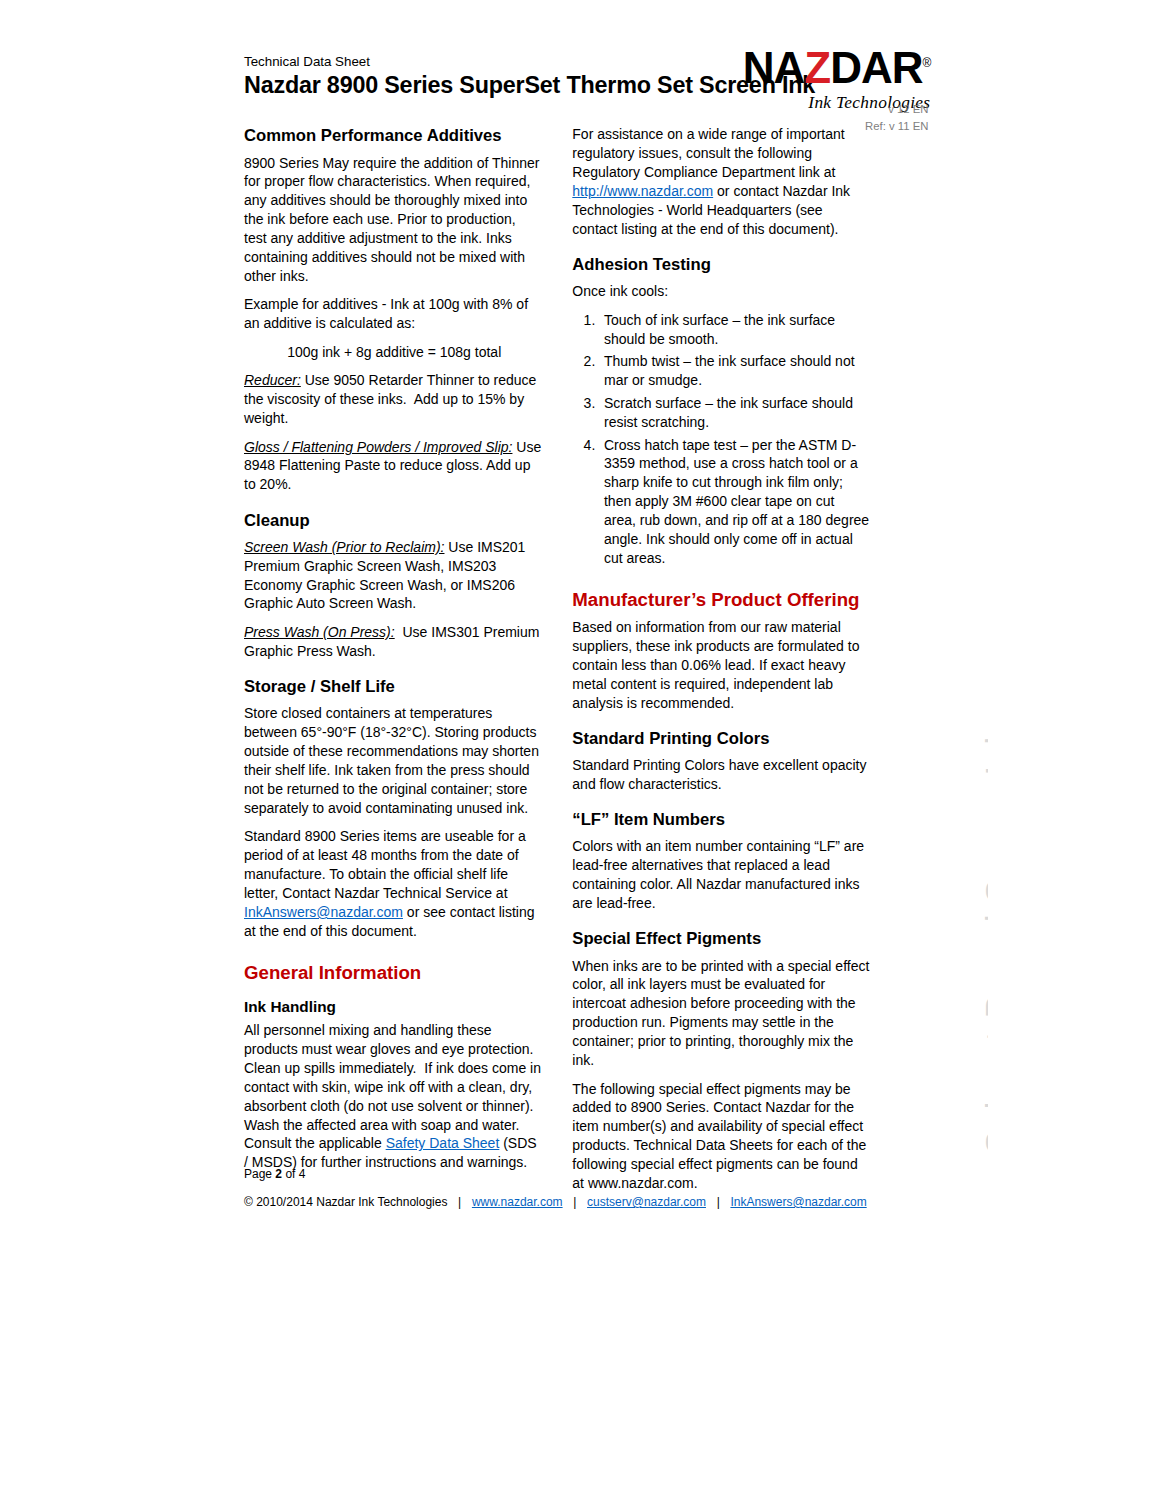Solvent‑Based Screen Ink
Technical Data Sheet
Nazdar 8900 Series SuperSet Thermo Set Screen Ink
NAZDAR®
Ink Technologies
v 12 EN
Ref: v 11 EN
Common Performance Additives
8900 Series May require the addition of Thinner for proper flow characteristics. When required, any additives should be thoroughly mixed into the ink before each use. Prior to production, test any additive adjustment to the ink. Inks containing additives should not be mixed with other inks.
Example for additives - Ink at 100g with 8% of an additive is calculated as:
100g ink + 8g additive = 108g total
Reducer: Use 9050 Retarder Thinner to reduce the viscosity of these inks. Add up to 15% by weight.
Gloss / Flattening Powders / Improved Slip: Use 8948 Flattening Paste to reduce gloss. Add up to 20%.
Cleanup
Screen Wash (Prior to Reclaim): Use IMS201 Premium Graphic Screen Wash, IMS203 Economy Graphic Screen Wash, or IMS206 Graphic Auto Screen Wash.
Press Wash (On Press): Use IMS301 Premium Graphic Press Wash.
Storage / Shelf Life
Store closed containers at temperatures between 65°-90°F (18°-32°C). Storing products outside of these recommendations may shorten their shelf life. Ink taken from the press should not be returned to the original container; store separately to avoid contaminating unused ink.
Standard 8900 Series items are useable for a period of at least 48 months from the date of manufacture. To obtain the official shelf life letter, Contact Nazdar Technical Service at InkAnswers@nazdar.com or see contact listing at the end of this document.
General Information
Ink Handling
All personnel mixing and handling these products must wear gloves and eye protection. Clean up spills immediately. If ink does come in contact with skin, wipe ink off with a clean, dry, absorbent cloth (do not use solvent or thinner). Wash the affected area with soap and water. Consult the applicable Safety Data Sheet (SDS / MSDS) for further instructions and warnings.
For assistance on a wide range of important regulatory issues, consult the following Regulatory Compliance Department link at http://www.nazdar.com or contact Nazdar Ink Technologies - World Headquarters (see contact listing at the end of this document).
Adhesion Testing
Once ink cools:
Touch of ink surface – the ink surface should be smooth.
Thumb twist – the ink surface should not mar or smudge.
Scratch surface – the ink surface should resist scratching.
Cross hatch tape test – per the ASTM D-3359 method, use a cross hatch tool or a sharp knife to cut through ink film only; then apply 3M #600 clear tape on cut area, rub down, and rip off at a 180 degree angle. Ink should only come off in actual cut areas.
Manufacturer’s Product Offering
Based on information from our raw material suppliers, these ink products are formulated to contain less than 0.06% lead. If exact heavy metal content is required, independent lab analysis is recommended.
Standard Printing Colors
Standard Printing Colors have excellent opacity and flow characteristics.
“LF” Item Numbers
Colors with an item number containing “LF” are lead-free alternatives that replaced a lead containing color. All Nazdar manufactured inks are lead-free.
Special Effect Pigments
When inks are to be printed with a special effect color, all ink layers must be evaluated for intercoat adhesion before proceeding with the production run. Pigments may settle in the container; prior to printing, thoroughly mix the ink.
The following special effect pigments may be added to 8900 Series. Contact Nazdar for the item number(s) and availability of special effect products. Technical Data Sheets for each of the following special effect pigments can be found at www.nazdar.com.
Page 2 of 4
© 2010/2014 Nazdar Ink Technologies | www.nazdar.com | custserv@nazdar.com | InkAnswers@nazdar.com